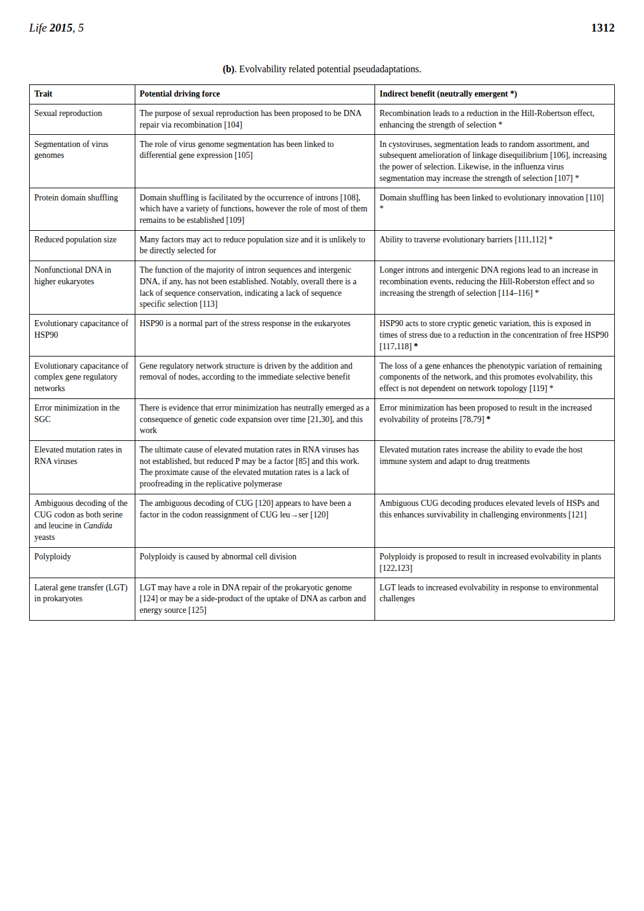Life 2015, 5 1312
(b). Evolvability related potential pseudadaptations.
| Trait | Potential driving force | Indirect benefit (neutrally emergent *) |
| --- | --- | --- |
| Sexual reproduction | The purpose of sexual reproduction has been proposed to be DNA repair via recombination [104] | Recombination leads to a reduction in the Hill-Robertson effect, enhancing the strength of selection * |
| Segmentation of virus genomes | The role of virus genome segmentation has been linked to differential gene expression [105] | In cystoviruses, segmentation leads to random assortment, and subsequent amelioration of linkage disequilibrium [106], increasing the power of selection. Likewise, in the influenza virus segmentation may increase the strength of selection [107] * |
| Protein domain shuffling | Domain shuffling is facilitated by the occurrence of introns [108], which have a variety of functions, however the role of most of them remains to be established [109] | Domain shuffling has been linked to evolutionary innovation [110] * |
| Reduced population size | Many factors may act to reduce population size and it is unlikely to be directly selected for | Ability to traverse evolutionary barriers [111,112] * |
| Nonfunctional DNA in higher eukaryotes | The function of the majority of intron sequences and intergenic DNA, if any, has not been established. Notably, overall there is a lack of sequence conservation, indicating a lack of sequence specific selection [113] | Longer introns and intergenic DNA regions lead to an increase in recombination events, reducing the Hill-Roberston effect and so increasing the strength of selection [114–116] * |
| Evolutionary capacitance of HSP90 | HSP90 is a normal part of the stress response in the eukaryotes | HSP90 acts to store cryptic genetic variation, this is exposed in times of stress due to a reduction in the concentration of free HSP90 [117,118] * |
| Evolutionary capacitance of complex gene regulatory networks | Gene regulatory network structure is driven by the addition and removal of nodes, according to the immediate selective benefit | The loss of a gene enhances the phenotypic variation of remaining components of the network, and this promotes evolvability, this effect is not dependent on network topology [119] * |
| Error minimization in the SGC | There is evidence that error minimization has neutrally emerged as a consequence of genetic code expansion over time [21,30], and this work | Error minimization has been proposed to result in the increased evolvability of proteins [78,79] * |
| Elevated mutation rates in RNA viruses | The ultimate cause of elevated mutation rates in RNA viruses has not established, but reduced P may be a factor [85] and this work. The proximate cause of the elevated mutation rates is a lack of proofreading in the replicative polymerase | Elevated mutation rates increase the ability to evade the host immune system and adapt to drug treatments |
| Ambiguous decoding of the CUG codon as both serine and leucine in Candida yeasts | The ambiguous decoding of CUG [120] appears to have been a factor in the codon reassignment of CUG leu → ser [120] | Ambiguous CUG decoding produces elevated levels of HSPs and this enhances survivability in challenging environments [121] |
| Polyploidy | Polyploidy is caused by abnormal cell division | Polyploidy is proposed to result in increased evolvability in plants [122,123] |
| Lateral gene transfer (LGT) in prokaryotes | LGT may have a role in DNA repair of the prokaryotic genome [124] or may be a side-product of the uptake of DNA as carbon and energy source [125] | LGT leads to increased evolvability in response to environmental challenges |